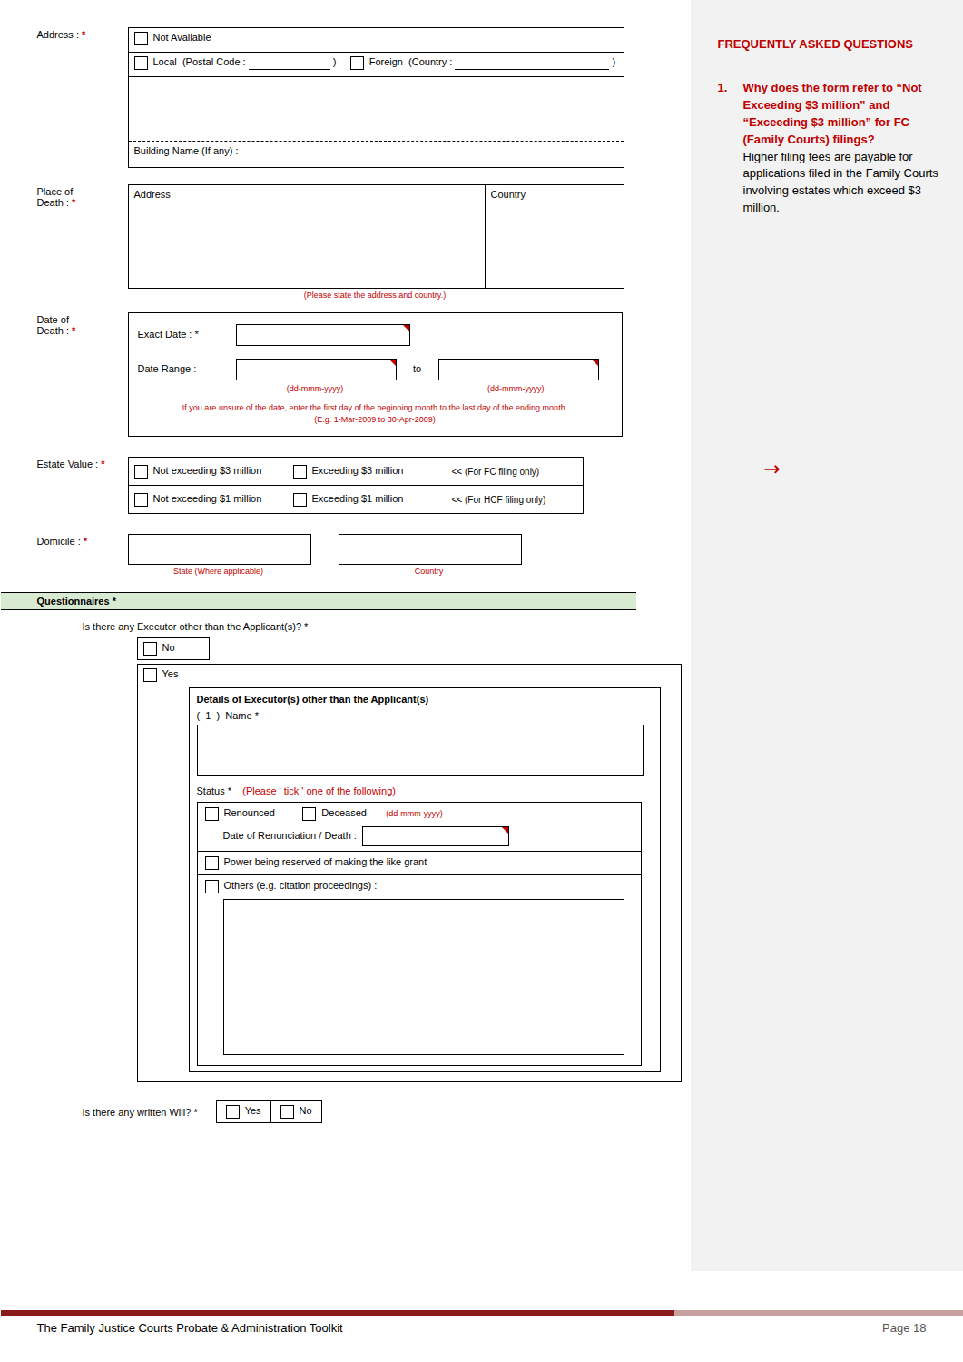Address : *
Not Available
Local (Postal Code : ) Foreign (Country : )
Building Name (If any) :
Place of
Death : *
Address
Country
(Please state the address and country.)
Date of
Death : *
Exact Date : *
Date Range : to
(dd-mmm-yyyy) (dd-mmm-yyyy)
If you are unsure of the date, enter the first day of the beginning month to the last day of the ending month.
(E.g. 1-Mar-2009 to 30-Apr-2009)
Estate Value : *
Not exceeding $3 million
Exceeding $3 million
<< (For FC filing only)
Not exceeding $1 million
Exceeding $1 million
<< (For HCF filing only)
↗
Domicile : *
State (Where applicable)
Country
Questionnaires *
Is there any Executor other than the Applicant(s)? *
No
Yes
Details of Executor(s) other than the Applicant(s)
( 1 ) Name *
Status * (Please ' tick ' one of the following)
Renounced Deceased (dd-mmm-yyyy)
Date of Renunciation / Death :
Power being reserved of making the like grant
Others (e.g. citation proceedings) :
Is there any written Will? *
Yes
No
FREQUENTLY ASKED QUESTIONS
1.
Why does the form refer to “Not Exceeding $3 million” and “Exceeding $3 million” for FC (Family Courts) filings?
Higher filing fees are payable for applications filed in the Family Courts involving estates which exceed $3 million.
The Family Justice Courts Probate & Administration Toolkit
Page 18